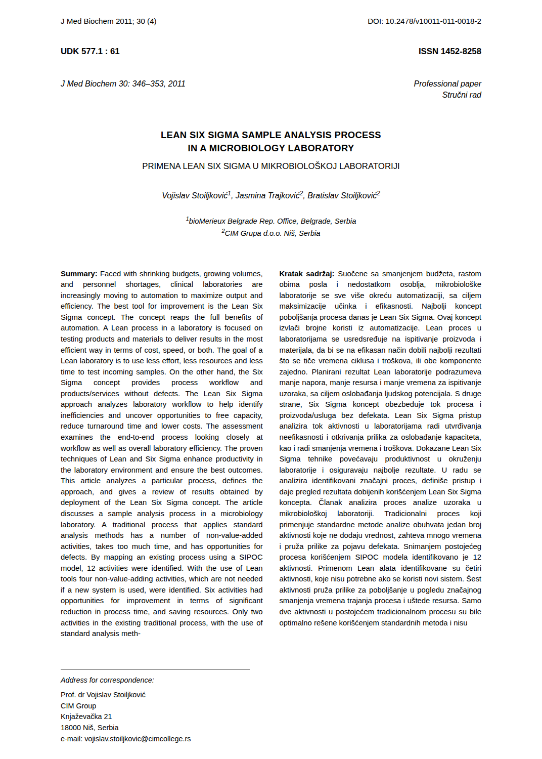J Med Biochem 2011; 30 (4) DOI: 10.2478/v10011-011-0018-2
UDK 577.1 : 61 ISSN 1452-8258
J Med Biochem 30: 346–353, 2011 Professional paper
Stručni rad
LEAN SIX SIGMA SAMPLE ANALYSIS PROCESS
IN A MICROBIOLOGY LABORATORY
PRIMENA LEAN SIX SIGMA U MIKROBIOLOŠKOJ LABORATORIJI
Vojislav Stoiljković1, Jasmina Trajković2, Bratislav Stoiljković2
1bioMerieux Belgrade Rep. Office, Belgrade, Serbia
2CIM Grupa d.o.o. Niš, Serbia
Summary: Faced with shrinking budgets, growing volumes, and personnel shortages, clinical laboratories are increasingly moving to automation to maximize output and efficiency. The best tool for improvement is the Lean Six Sigma concept. The concept reaps the full benefits of automation. A Lean process in a laboratory is focused on testing products and materials to deliver results in the most efficient way in terms of cost, speed, or both. The goal of a Lean laboratory is to use less effort, less resources and less time to test incoming samples. On the other hand, the Six Sigma concept provides process workflow and products/services without defects. The Lean Six Sigma approach analyzes laboratory workflow to help identify inefficiencies and uncover opportunities to free capacity, reduce turnaround time and lower costs. The assessment examines the end-to-end process looking closely at workflow as well as overall laboratory efficiency. The proven techniques of Lean and Six Sigma enhance productivity in the laboratory environment and ensure the best outcomes. This article analyzes a particular process, defines the approach, and gives a review of results obtained by deployment of the Lean Six Sigma concept. The article discusses a sample analysis process in a microbiology laboratory. A traditional process that applies standard analysis methods has a number of non-value-added activities, takes too much time, and has opportunities for defects. By mapping an existing process using a SIPOC model, 12 activities were identified. With the use of Lean tools four non-value-adding activities, which are not needed if a new system is used, were identified. Six activities had opportunities for improvement in terms of significant reduction in process time, and saving resources. Only two activities in the existing traditional process, with the use of standard analysis meth-
Kratak sadržaj: Suočene sa smanjenjem budžeta, rastom obima posla i nedostatkom osoblja, mikrobiološke laboratorije se sve više okreću automatizaciji, sa ciljem maksimizacije učinka i efikasnosti. Najbolji koncept poboljšanja procesa danas je Lean Six Sigma. Ovaj koncept izvlači brojne koristi iz automatizacije. Lean proces u laboratorijama se usredsređuje na ispitivanje proizvoda i materijala, da bi se na efikasan način dobili najbolji rezultati što se tiče vremena ciklusa i troškova, ili obe komponente zajedno. Planirani rezultat Lean laboratorije podrazumeva manje napora, manje resursa i manje vremena za ispitivanje uzoraka, sa ciljem oslobađanja ljudskog potencijala. S druge strane, Six Sigma koncept obezbeđuje tok procesa i proizvoda/usluga bez defekata. Lean Six Sigma pristup analizira tok aktivnosti u laboratorijama radi utvrđivanja neefikasnosti i otkrivanja prilika za oslobađanje kapaciteta, kao i radi smanjenja vremena i troškova. Dokazane Lean Six Sigma tehnike povećavaju produktivnost u okruženju laboratorije i osiguravaju najbolje rezultate. U radu se analizira identifikovani značajni proces, definiše pristup i daje pregled rezultata dobijenih korišćenjem Lean Six Sigma koncepta. Članak analizira proces analize uzoraka u mikrobiološkoj laboratoriji. Tradicionalni proces koji primenjuje standardne metode analize obuhvata jedan broj aktivnosti koje ne dodaju vrednost, zahteva mnogo vremena i pruža prilike za pojavu defekata. Snimanjem postojećeg procesa korišćenjem SIPOC modela identifikovano je 12 aktivnosti. Primenom Lean alata identifikovane su četiri aktivnosti, koje nisu potrebne ako se koristi novi sistem. Šest aktivnosti pruža prilike za poboljšanje u pogledu značajnog smanjenja vremena trajanja procesa i uštede resursa. Samo dve aktivnosti u postojećem tradicionalnom procesu su bile optimalno rešene korišćenjem standardnih metoda i nisu
Address for correspondence: Prof. dr Vojislav Stoiljković
CIM Group
Knjaževačka 21
18000 Niš, Serbia
e-mail: vojislav.stoiljkovic@cimcollege.rs